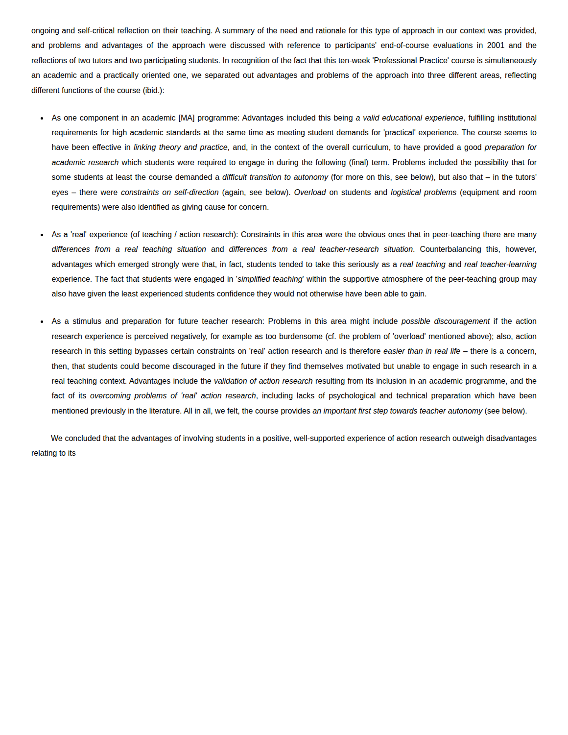ongoing and self-critical reflection on their teaching. A summary of the need and rationale for this type of approach in our context was provided, and problems and advantages of the approach were discussed with reference to participants' end-of-course evaluations in 2001 and the reflections of two tutors and two participating students. In recognition of the fact that this ten-week 'Professional Practice' course is simultaneously an academic and a practically oriented one, we separated out advantages and problems of the approach into three different areas, reflecting different functions of the course (ibid.):
As one component in an academic [MA] programme: Advantages included this being a valid educational experience, fulfilling institutional requirements for high academic standards at the same time as meeting student demands for 'practical' experience. The course seems to have been effective in linking theory and practice, and, in the context of the overall curriculum, to have provided a good preparation for academic research which students were required to engage in during the following (final) term. Problems included the possibility that for some students at least the course demanded a difficult transition to autonomy (for more on this, see below), but also that – in the tutors' eyes – there were constraints on self-direction (again, see below). Overload on students and logistical problems (equipment and room requirements) were also identified as giving cause for concern.
As a 'real' experience (of teaching / action research): Constraints in this area were the obvious ones that in peer-teaching there are many differences from a real teaching situation and differences from a real teacher-research situation. Counterbalancing this, however, advantages which emerged strongly were that, in fact, students tended to take this seriously as a real teaching and real teacher-learning experience. The fact that students were engaged in 'simplified teaching' within the supportive atmosphere of the peer-teaching group may also have given the least experienced students confidence they would not otherwise have been able to gain.
As a stimulus and preparation for future teacher research: Problems in this area might include possible discouragement if the action research experience is perceived negatively, for example as too burdensome (cf. the problem of 'overload' mentioned above); also, action research in this setting bypasses certain constraints on 'real' action research and is therefore easier than in real life – there is a concern, then, that students could become discouraged in the future if they find themselves motivated but unable to engage in such research in a real teaching context. Advantages include the validation of action research resulting from its inclusion in an academic programme, and the fact of its overcoming problems of 'real' action research, including lacks of psychological and technical preparation which have been mentioned previously in the literature. All in all, we felt, the course provides an important first step towards teacher autonomy (see below).
We concluded that the advantages of involving students in a positive, well-supported experience of action research outweigh disadvantages relating to its